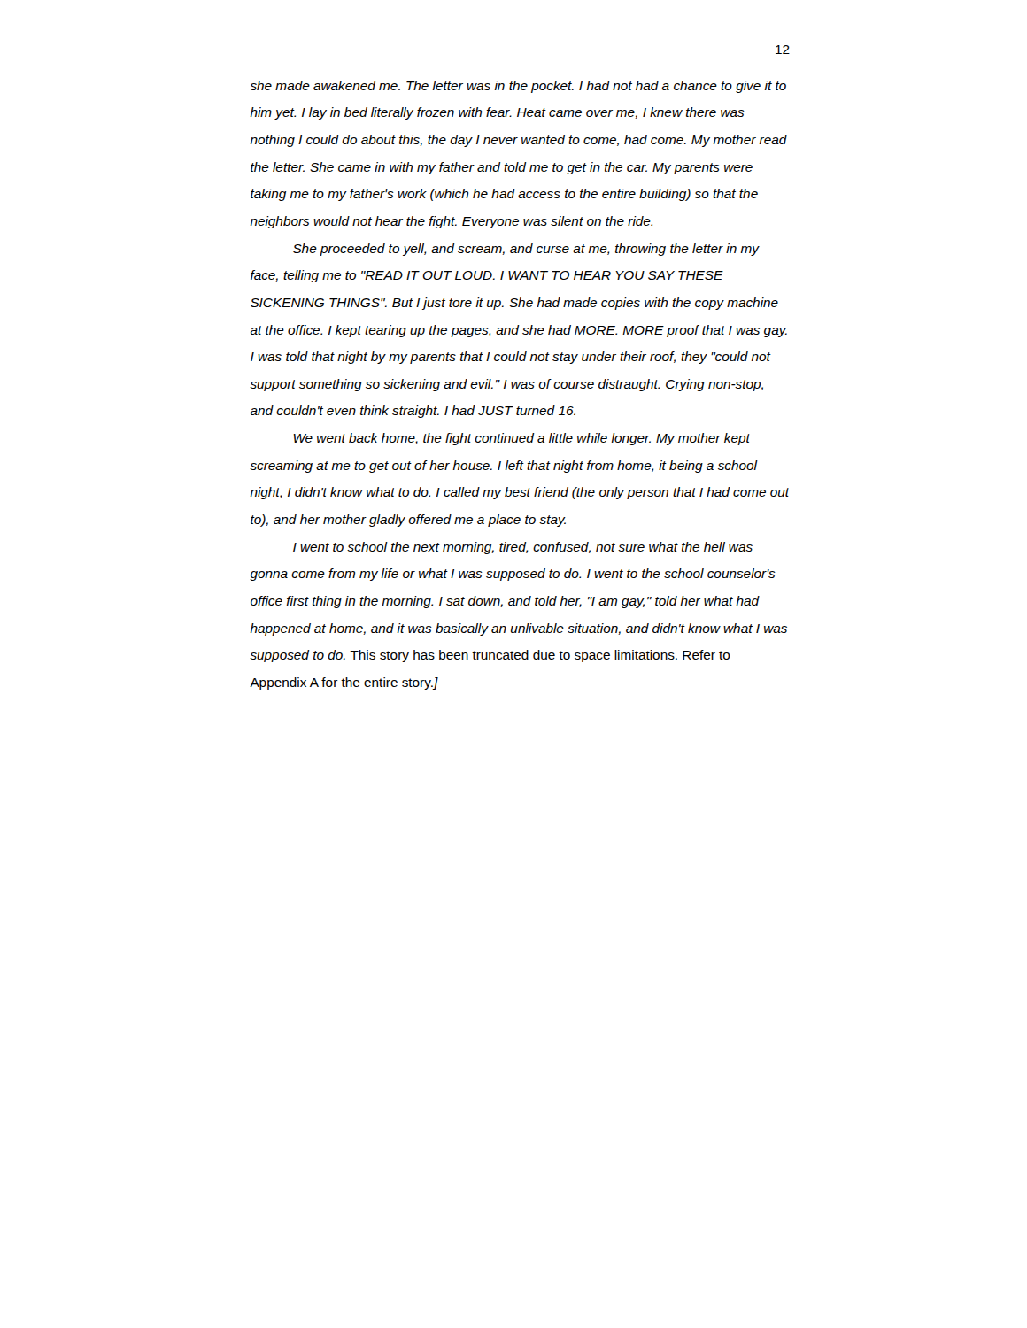12
she made awakened me. The letter was in the pocket. I had not had a chance to give it to him yet. I lay in bed literally frozen with fear. Heat came over me, I knew there was nothing I could do about this, the day I never wanted to come, had come. My mother read the letter. She came in with my father and told me to get in the car. My parents were taking me to my father's work (which he had access to the entire building) so that the neighbors would not hear the fight. Everyone was silent on the ride.
She proceeded to yell, and scream, and curse at me, throwing the letter in my face, telling me to "READ IT OUT LOUD. I WANT TO HEAR YOU SAY THESE SICKENING THINGS". But I just tore it up. She had made copies with the copy machine at the office. I kept tearing up the pages, and she had MORE. MORE proof that I was gay. I was told that night by my parents that I could not stay under their roof, they "could not support something so sickening and evil." I was of course distraught. Crying non-stop, and couldn't even think straight. I had JUST turned 16.
We went back home, the fight continued a little while longer. My mother kept screaming at me to get out of her house. I left that night from home, it being a school night, I didn't know what to do. I called my best friend (the only person that I had come out to), and her mother gladly offered me a place to stay.
I went to school the next morning, tired, confused, not sure what the hell was gonna come from my life or what I was supposed to do. I went to the school counselor's office first thing in the morning. I sat down, and told her, "I am gay," told her what had happened at home, and it was basically an unlivable situation, and didn't know what I was supposed to do. This story has been truncated due to space limitations. Refer to Appendix A for the entire story.]